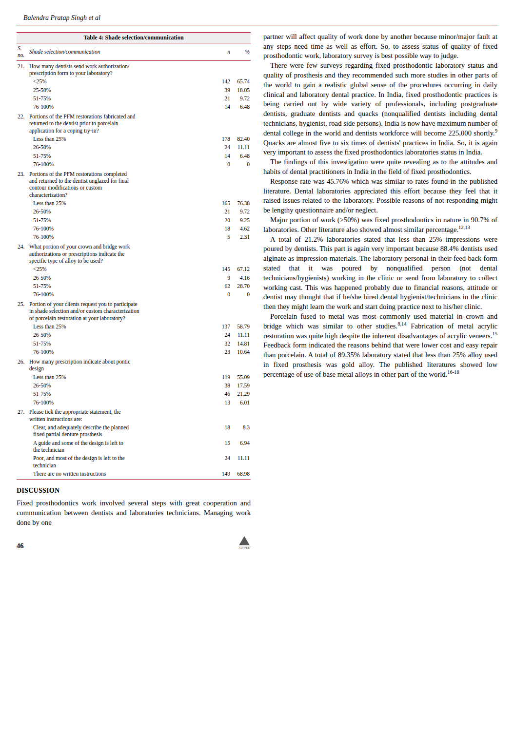Balendra Pratap Singh et al
Table 4: Shade selection/communication
| S. no. | Shade selection/communication | n | % |
| --- | --- | --- | --- |
| 21. | How many dentists send work authorization/ prescription form to your laboratory? |
| | <25% | 142 | 65.74 |
| | 25-50% | 39 | 18.05 |
| | 51-75% | 21 | 9.72 |
| | 76-100% | 14 | 6.48 |
| 22. | Portions of the PFM restorations fabricated and returned to the dentist prior to porcelain application for a coping try-in? |
| | Less than 25% | 178 | 82.40 |
| | 26-50% | 24 | 11.11 |
| | 51-75% | 14 | 6.48 |
| | 76-100% | 0 | 0 |
| 23. | Portions of the PFM restorations completed and returned to the dentist unglazed for final contour modifications or custom characterization? |
| | Less than 25% | 165 | 76.38 |
| | 26-50% | 21 | 9.72 |
| | 51-75% | 20 | 9.25 |
| | 76-100% | 18 | 4.62 |
| | 76-100% | 5 | 2.31 |
| 24. | What portion of your crown and bridge work authorizations or prescriptions indicate the specific type of alloy to be used? |
| | <25% | 145 | 67.12 |
| | 26-50% | 9 | 4.16 |
| | 51-75% | 62 | 28.70 |
| | 76-100% | 0 | 0 |
| 25. | Portion of your clients request you to participate in shade selection and/or custom characterization of porcelain restoration at your laboratory? |
| | Less than 25% | 137 | 58.79 |
| | 26-50% | 24 | 11.11 |
| | 51-75% | 32 | 14.81 |
| | 76-100% | 23 | 10.64 |
| 26. | How many prescription indicate about pontic design |
| | Less than 25% | 119 | 55.09 |
| | 26-50% | 38 | 17.59 |
| | 51-75% | 46 | 21.29 |
| | 76-100% | 13 | 6.01 |
| 27. | Please tick the appropriate statement, the written instructions are: |
| | Clear, and adequately describe the planned fixed partial denture prosthesis | 18 | 8.3 |
| | A guide and some of the design is left to the technician | 15 | 6.94 |
| | Poor, and most of the design is left to the technician | 24 | 11.11 |
| | There are no written instructions | 149 | 68.98 |
DISCUSSION
Fixed prosthodontics work involved several steps with great cooperation and communication between dentists and laboratories technicians. Managing work done by one
46
JAYPEE
partner will affect quality of work done by another because minor/major fault at any steps need time as well as effort. So, to assess status of quality of fixed prosthodontic work, laboratory survey is best possible way to judge.
There were few surveys regarding fixed prosthodontic laboratory status and quality of prosthesis and they recommended such more studies in other parts of the world to gain a realistic global sense of the procedures occurring in daily clinical and laboratory dental practice. In India, fixed prosthodontic practices is being carried out by wide variety of professionals, including postgraduate dentists, graduate dentists and quacks (nonqualified dentists including dental technicians, hygienist, road side persons). India is now have maximum number of dental college in the world and dentists workforce will become 225,000 shortly.9 Quacks are almost five to six times of dentists' practices in India. So, it is again very important to assess the fixed prosthodontics laboratories status in India.
The findings of this investigation were quite revealing as to the attitudes and habits of dental practitioners in India in the field of fixed prosthodontics.
Response rate was 45.76% which was similar to rates found in the published literature. Dental laboratories appreciated this effort because they feel that it raised issues related to the laboratory. Possible reasons of not responding might be lengthy questionnaire and/or neglect.
Major portion of work (>50%) was fixed prosthodontics in nature in 90.7% of laboratories. Other literature also showed almost similar percentage.12,13
A total of 21.2% laboratories stated that less than 25% impressions were poured by dentists. This part is again very important because 88.4% dentists used alginate as impression materials. The laboratory personal in their feed back form stated that it was poured by nonqualified person (not dental technicians/hygienists) working in the clinic or send from laboratory to collect working cast. This was happened probably due to financial reasons, attitude or dentist may thought that if he/she hired dental hygienist/technicians in the clinic then they might learn the work and start doing practice next to his/her clinic.
Porcelain fused to metal was most commonly used material in crown and bridge which was similar to other studies.8,14 Fabrication of metal acrylic restoration was quite high despite the inherent disadvantages of acrylic veneers.15 Feedback form indicated the reasons behind that were lower cost and easy repair than porcelain. A total of 89.35% laboratory stated that less than 25% alloy used in fixed prosthesis was gold alloy. The published literatures showed low percentage of use of base metal alloys in other part of the world.16-18